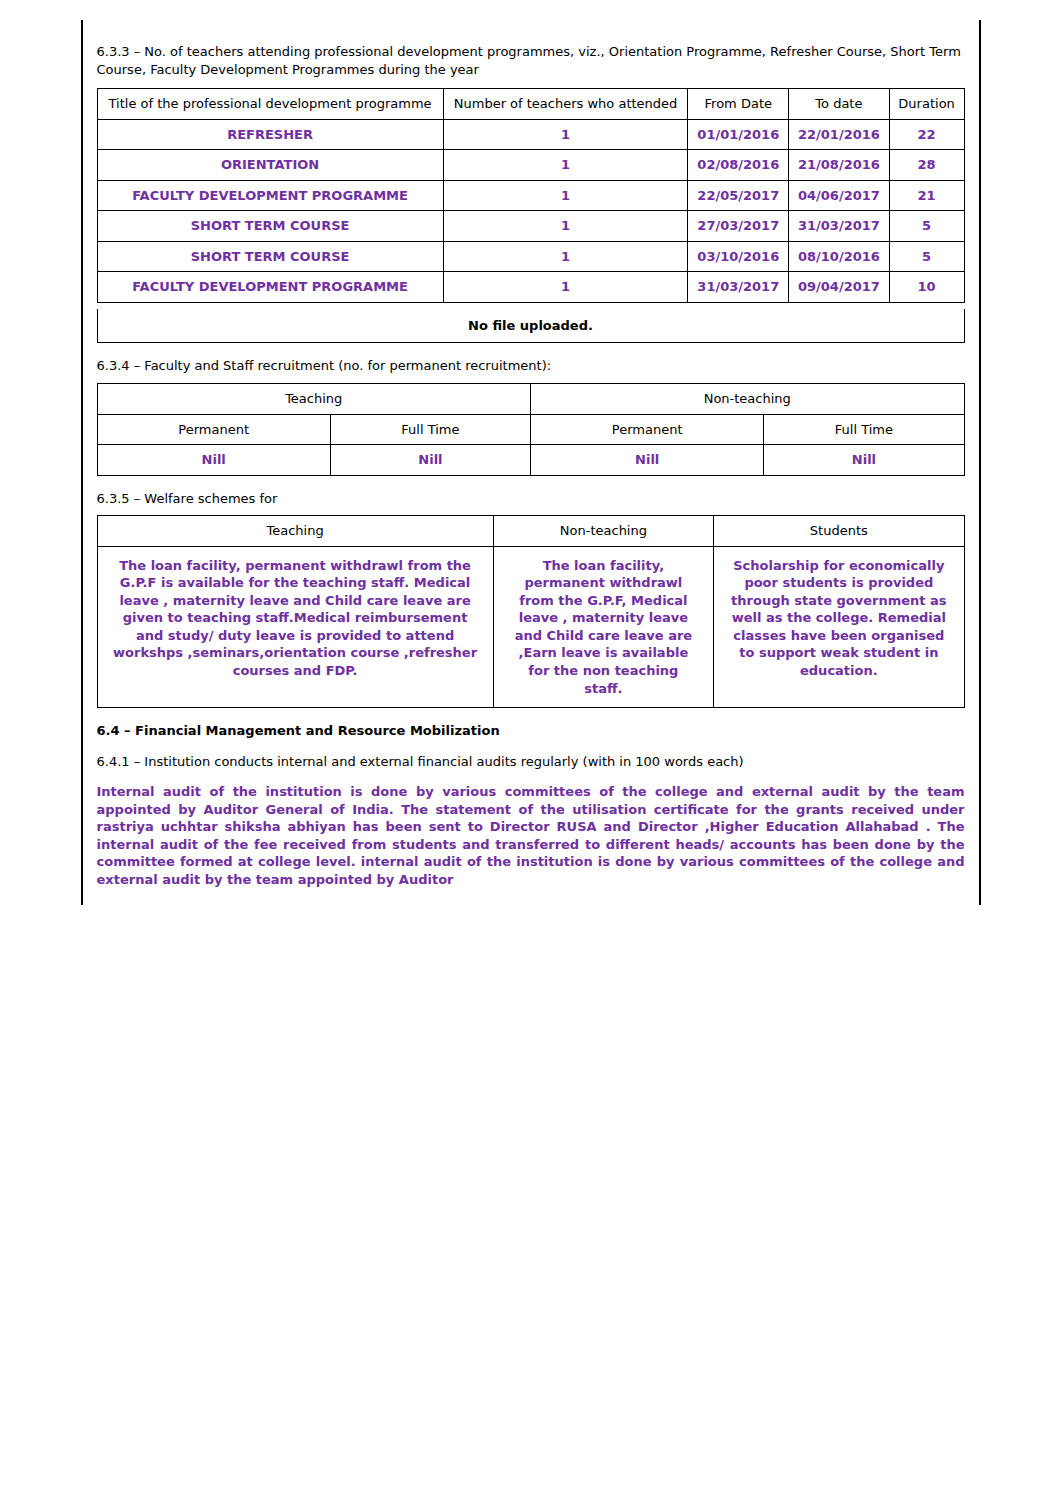6.3.3 – No. of teachers attending professional development programmes, viz., Orientation Programme, Refresher Course, Short Term Course, Faculty Development Programmes during the year
| Title of the professional development programme | Number of teachers who attended | From Date | To date | Duration |
| --- | --- | --- | --- | --- |
| REFRESHER | 1 | 01/01/2016 | 22/01/2016 | 22 |
| ORIENTATION | 1 | 02/08/2016 | 21/08/2016 | 28 |
| FACULTY DEVELOPMENT PROGRAMME | 1 | 22/05/2017 | 04/06/2017 | 21 |
| SHORT TERM COURSE | 1 | 27/03/2017 | 31/03/2017 | 5 |
| SHORT TERM COURSE | 1 | 03/10/2016 | 08/10/2016 | 5 |
| FACULTY DEVELOPMENT PROGRAMME | 1 | 31/03/2017 | 09/04/2017 | 10 |
No file uploaded.
6.3.4 – Faculty and Staff recruitment (no. for permanent recruitment):
| Teaching | Non-teaching |
| --- | --- |
| Permanent | Full Time | Permanent | Full Time |
| Nill | Nill | Nill | Nill |
6.3.5 – Welfare schemes for
| Teaching | Non-teaching | Students |
| --- | --- | --- |
| The loan facility, permanent withdrawl from the G.P.F is available for the teaching staff. Medical leave , maternity leave and Child care leave are given to teaching staff.Medical reimbursement and study/ duty leave is provided to attend workshps ,seminars,orientation course ,refresher courses and FDP. | The loan facility, permanent withdrawl from the G.P.F, Medical leave , maternity leave and Child care leave are ,Earn leave is available for the non teaching staff. | Scholarship for economically poor students is provided through state government as well as the college. Remedial classes have been organised to support weak student in education. |
6.4 – Financial Management and Resource Mobilization
6.4.1 – Institution conducts internal and external financial audits regularly (with in 100 words each)
Internal audit of the institution is done by various committees of the college and external audit by the team appointed by Auditor General of India. The statement of the utilisation certificate for the grants received under rastriya uchhtar shiksha abhiyan has been sent to Director RUSA and Director ,Higher Education Allahabad . The internal audit of the fee received from students and transferred to different heads/ accounts has been done by the committee formed at college level. internal audit of the institution is done by various committees of the college and external audit by the team appointed by Auditor